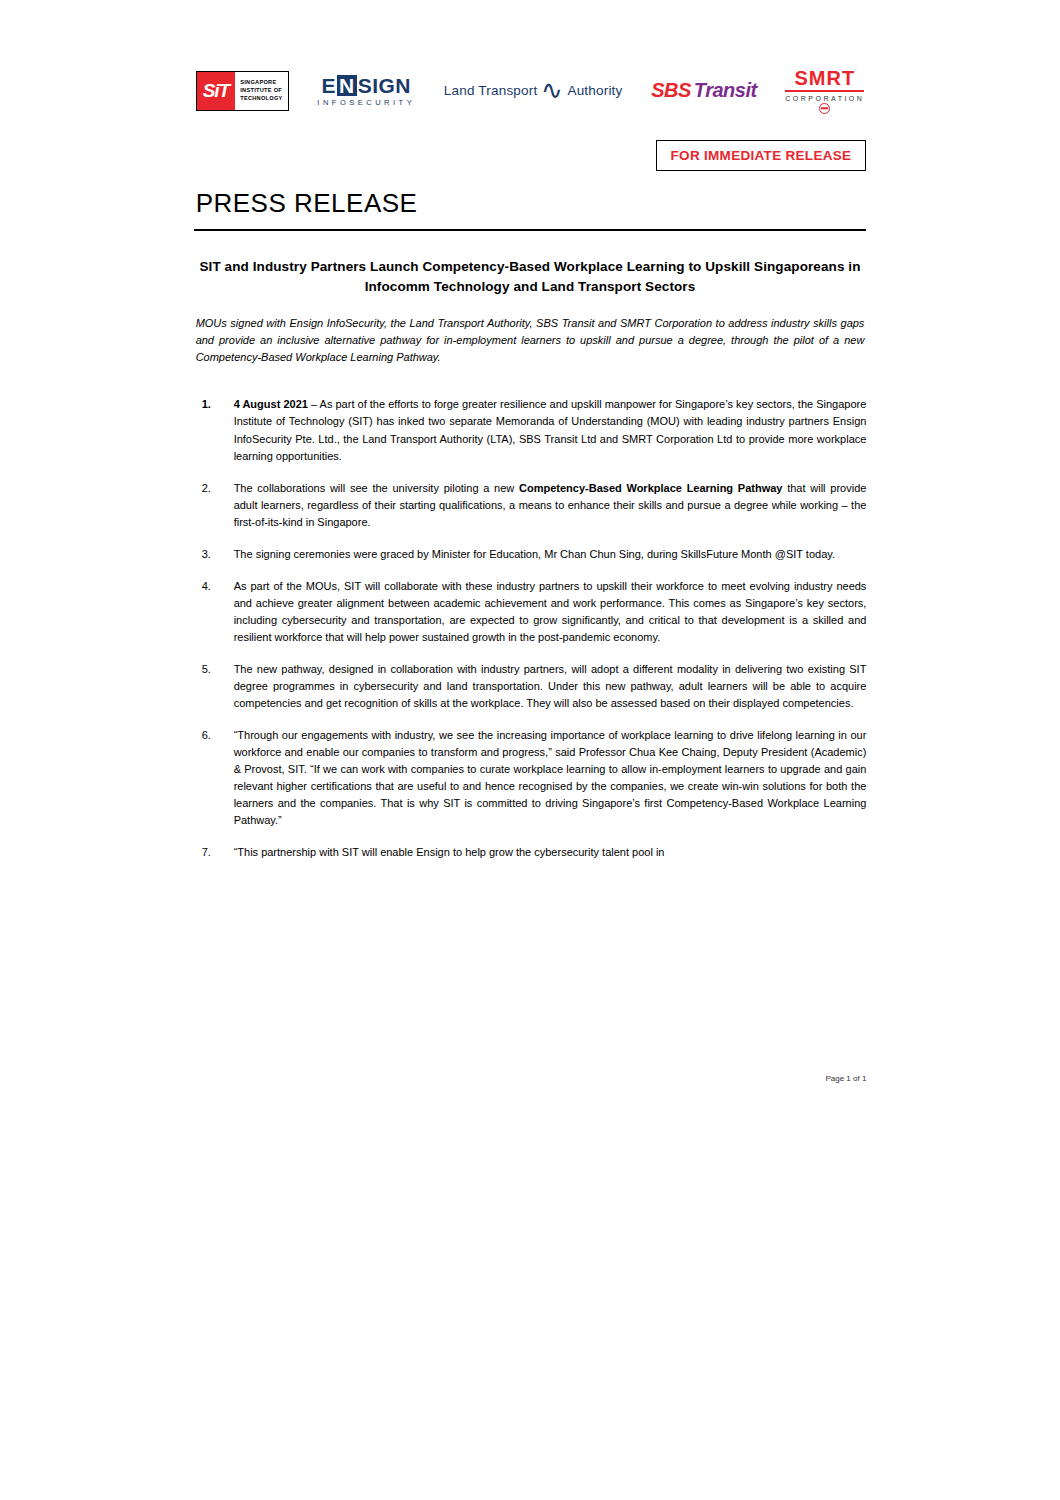SiT
SINGAPORE INSTITUTE OF TECHNOLOGY
ENSIGN
INFOSECURITY
Land Transport ∿ Authority
SBS Transit
SMRT
CORPORATION
FOR IMMEDIATE RELEASE
PRESS RELEASE
SIT and Industry Partners Launch Competency-Based Workplace Learning to Upskill Singaporeans in Infocomm Technology and Land Transport Sectors
MOUs signed with Ensign InfoSecurity, the Land Transport Authority, SBS Transit and SMRT Corporation to address industry skills gaps and provide an inclusive alternative pathway for in-employment learners to upskill and pursue a degree, through the pilot of a new Competency-Based Workplace Learning Pathway.
4 August 2021 – As part of the efforts to forge greater resilience and upskill manpower for Singapore’s key sectors, the Singapore Institute of Technology (SIT) has inked two separate Memoranda of Understanding (MOU) with leading industry partners Ensign InfoSecurity Pte. Ltd., the Land Transport Authority (LTA), SBS Transit Ltd and SMRT Corporation Ltd to provide more workplace learning opportunities.
The collaborations will see the university piloting a new Competency-Based Workplace Learning Pathway that will provide adult learners, regardless of their starting qualifications, a means to enhance their skills and pursue a degree while working – the first-of-its-kind in Singapore.
The signing ceremonies were graced by Minister for Education, Mr Chan Chun Sing, during SkillsFuture Month @SIT today.
As part of the MOUs, SIT will collaborate with these industry partners to upskill their workforce to meet evolving industry needs and achieve greater alignment between academic achievement and work performance. This comes as Singapore’s key sectors, including cybersecurity and transportation, are expected to grow significantly, and critical to that development is a skilled and resilient workforce that will help power sustained growth in the post-pandemic economy.
The new pathway, designed in collaboration with industry partners, will adopt a different modality in delivering two existing SIT degree programmes in cybersecurity and land transportation. Under this new pathway, adult learners will be able to acquire competencies and get recognition of skills at the workplace. They will also be assessed based on their displayed competencies.
“Through our engagements with industry, we see the increasing importance of workplace learning to drive lifelong learning in our workforce and enable our companies to transform and progress,” said Professor Chua Kee Chaing, Deputy President (Academic) & Provost, SIT. “If we can work with companies to curate workplace learning to allow in-employment learners to upgrade and gain relevant higher certifications that are useful to and hence recognised by the companies, we create win-win solutions for both the learners and the companies. That is why SIT is committed to driving Singapore’s first Competency-Based Workplace Learning Pathway.”
“This partnership with SIT will enable Ensign to help grow the cybersecurity talent pool in
Page 1 of 1